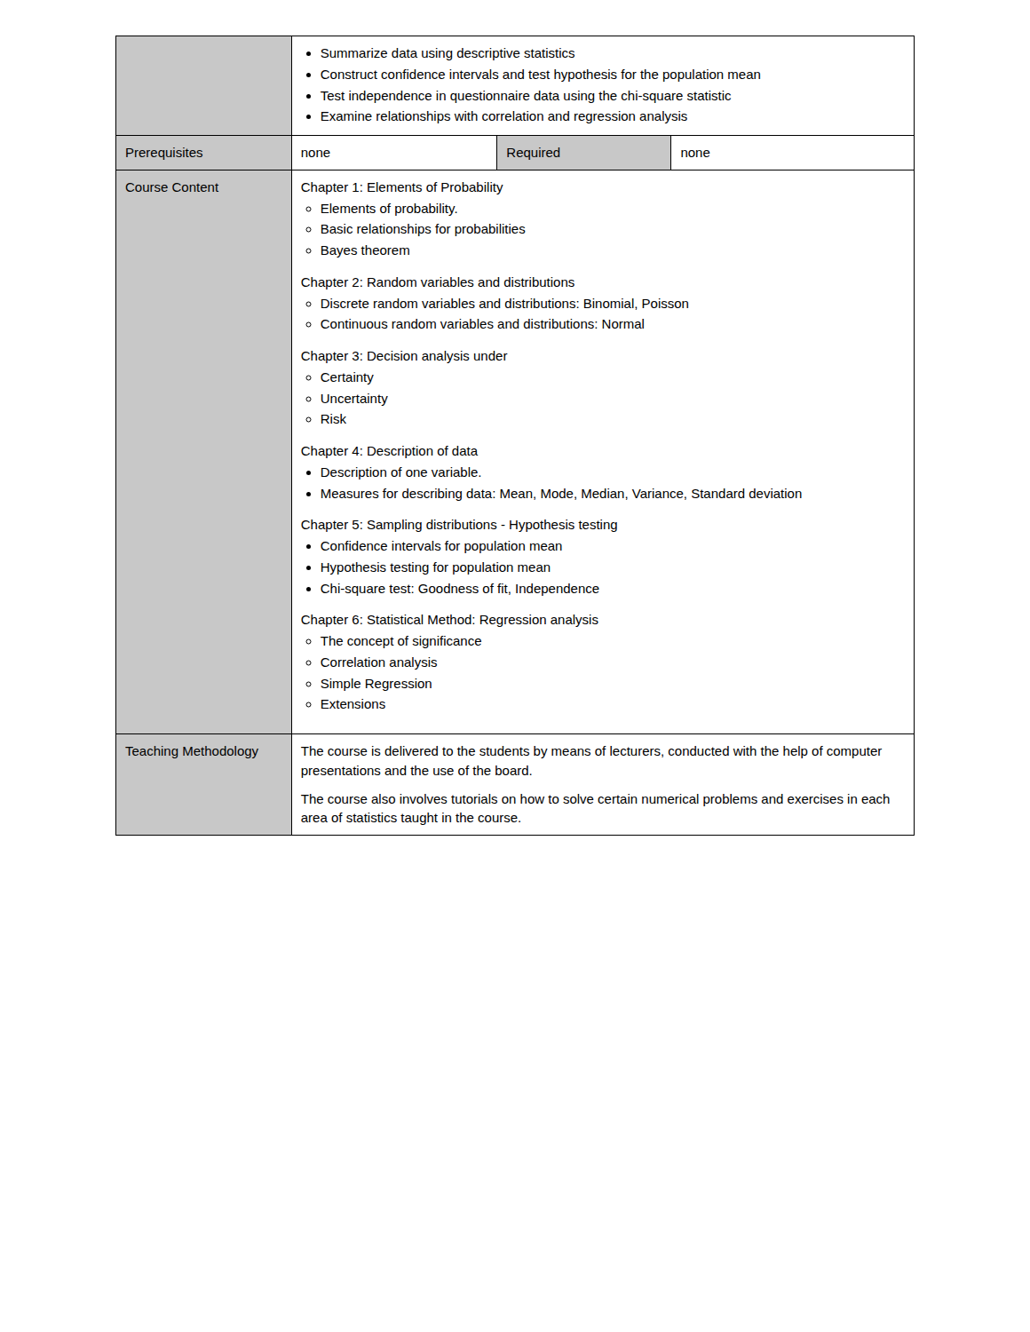| | Summarize data using descriptive statistics Construct confidence intervals and test hypothesis for the population mean Test independence in questionnaire data using the chi-square statistic Examine relationships with correlation and regression analysis |
| Prerequisites | / none / Required / none / |
| Course Content | Chapter 1: Elements of Probability Elements of probability. Basic relationships for probabilities Bayes theorem Chapter 2: Random variables and distributions Discrete random variables and distributions: Binomial, Poisson Continuous random variables and distributions: Normal Chapter 3: Decision analysis under Certainty Uncertainty Risk Chapter 4: Description of data Description of one variable. Measures for describing data: Mean, Mode, Median, Variance, Standard deviation Chapter 5: Sampling distributions - Hypothesis testing Confidence intervals for population mean Hypothesis testing for population mean Chi-square test: Goodness of fit, Independence Chapter 6: Statistical Method: Regression analysis The concept of significance Correlation analysis Simple Regression Extensions |
| Teaching Methodology | The course is delivered to the students by means of lecturers, conducted with the help of computer presentations and the use of the board. The course also involves tutorials on how to solve certain numerical problems and exercises in each area of statistics taught in the course. |